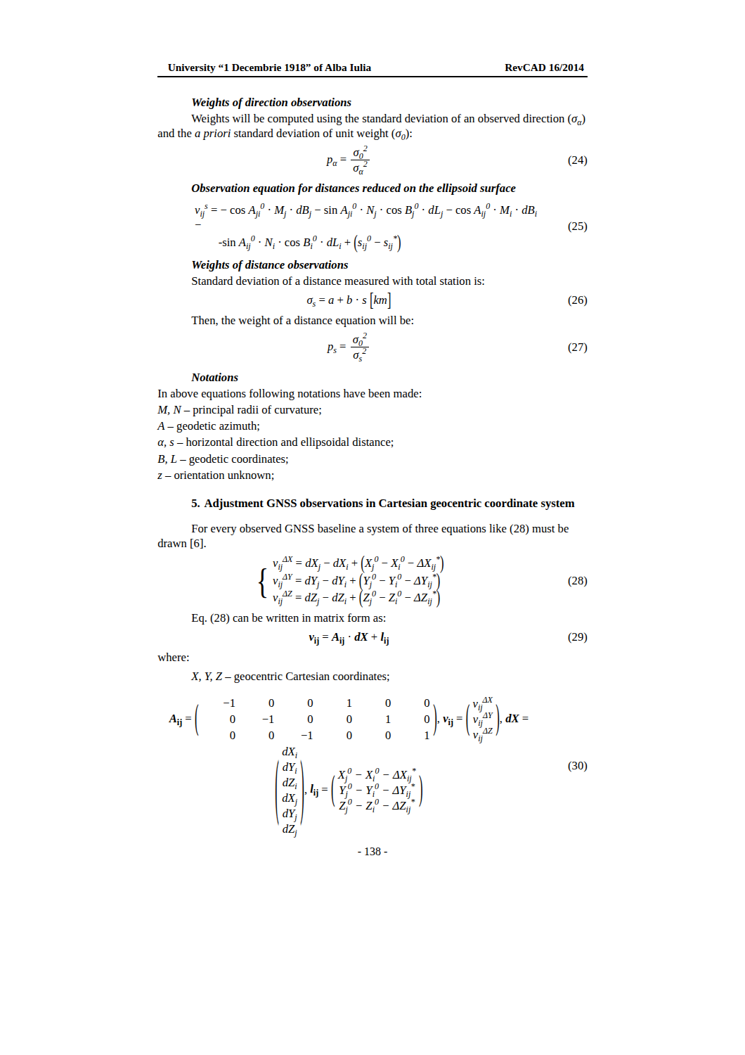University “1 Decembrie 1918” of Alba Iulia RevCAD 16/2014
Weights of direction observations
Weights will be computed using the standard deviation of an observed direction (σα) and the a priori standard deviation of unit weight (σ0):
pα = σ02 σα2
(24)
Observation equation for distances reduced on the ellipsoid surface
vijs = − cos Aji0 · Mj · dBj − sin Aji0 · Nj · cos Bj0 · dLj − cos Aij0 · Mi · dBi −
-sin Aij0 · Ni · cos Bi0 · dLi + (sij0 − sij*)
(25)
Weights of distance observations
Standard deviation of a distance measured with total station is:
σs = a + b · s [km]
(26)
Then, the weight of a distance equation will be:
ps = σ02 σs2
(27)
Notations
In above equations following notations have been made:
M, N – principal radii of curvature;
A – geodetic azimuth;
α, s – horizontal direction and ellipsoidal distance;
B, L – geodetic coordinates;
z – orientation unknown;
5. Adjustment GNSS observations in Cartesian geocentric coordinate system
For every observed GNSS baseline a system of three equations like (28) must be drawn [6].
{ vijΔX = dXj − dXi + (Xj0 − Xi0 − ΔXij*) vijΔY = dYj − dYi + (Yj0 − Yi0 − ΔYij*) vijΔZ = dZj − dZi + (Zj0 − Zi0 − ΔZij*)
(28)
Eq. (28) can be written in matrix form as:
vij = Aij · dX + lij
(29)
where:
X, Y, Z – geocentric Cartesian coordinates;
Aij = (
| −1 | 0 | 0 | 1 | 0 | 0 |
| 0 | −1 | 0 | 0 | 1 | 0 |
| 0 | 0 | −1 | 0 | 0 | 1 |
) , vij = (
| v ij ΔX |
| v ij ΔY |
| v ij ΔZ |
) , dX = (
| dX i |
| dY i |
| dZ i |
| dX j |
| dY j |
| dZ j |
) , lij = (
| X j 0 − X i 0 − ΔX ij * |
| Y j 0 − Y i 0 − ΔY ij * |
| Z j 0 − Z i 0 − ΔZ ij * |
)
(30)
- 138 -